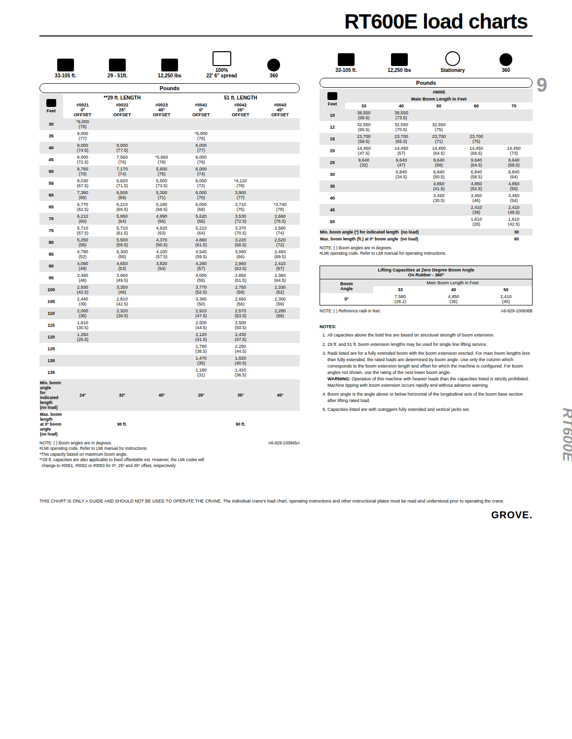RT600E load charts
9
33-105 ft.
29 - 51ft.
12,250 lbs
100%
22' 6" spread
360
Pounds
| Feet | **29 ft. LENGTH | 51 ft. LENGTH |
| #0021 0º OFFSET | #0022 25º OFFSET | #0023 45º OFFSET | #0041 0º OFFSET | #0042 25º OFFSET | #0043 45º OFFSET |
| 30 | *9,000 (78) | | | | | |
| 35 | 9,000 (77) | | | *6,000 (78) | | |
| 40 | 9,000 (74.5) | 8,000 (77.5) | | 6,000 (77) | | |
| 45 | 9,000 (72.5) | 7,560 (76) | *5,660 (78) | 6,000 (76) | | |
| 50 | 8,760 (70) | 7,170 (74) | 5,600 (76) | 6,000 (74) | | |
| 55 | 8,030 (67.5) | 6,820 (71.5) | 5,500 (73.5) | 6,000 (72) | *4,120 (78) | |
| 60 | 7,380 (65) | 6,500 (69) | 5,300 (71) | 6,000 (70) | 3,900 (77) | |
| 65 | 6,770 (62.5) | 6,210 (66.5) | 5,180 (68.5) | 6,000 (68) | 3,710 (75) | *2,740 (78) |
| 70 | 6,210 (60) | 5,950 (64) | 4,890 (66) | 5,620 (66) | 3,530 (72.5) | 2,660 (76.5) |
| 75 | 5,710 (57.5) | 5,710 (61.5) | 4,620 (63) | 5,210 (64) | 3,370 (70.5) | 2,580 (74) |
| 80 | 5,250 (55) | 5,500 (58.5) | 4,370 (60.5) | 4,860 (61.5) | 3,220 (68.5) | 2,520 (72) |
| 85 | 4,790 (52) | 5,300 (56) | 4,100 (57.5) | 4,540 (59.5) | 3,080 (66) | 2,460 (69.5) |
| 90 | 4,090 (49) | 4,650 (53) | 3,820 (54) | 4,260 (57) | 2,960 (63.5) | 2,410 (67) |
| 95 | 3,480 (46) | 3,960 (49.5) | | 4,000 (55) | 2,850 (61.5) | 2,360 (64.5) |
| 100 | 2,930 (42.5) | 3,350 (46) | | 3,770 (52.5) | 2,750 (59) | 2,330 (62) |
| 105 | 2,440 (39) | 2,810 (42.5) | | 3,360 (50) | 2,660 (56) | 2,300 (59) |
| 110 | 2,000 (35) | 2,320 (38.5) | | 2,910 (47.5) | 2,570 (53.5) | 2,280 (56) |
| 115 | 1,610 (30.5) | | | 2,500 (44.5) | 2,500 (50.5) | |
| 120 | 1,250 (25.5) | | | 2,120 (41.5) | 2,430 (47.5) | |
| 125 | | | | 1,780 (38.5) | 2,250 (44.5) | |
| 130 | | | | 1,470 (35) | 1,820 (40.5) | |
| 135 | | | | 1,180 (31) | 1,420 (36.5) | |
| Min. boom angle for indicated length (no load) | 24º | 32º | 45º | 25º | 35º | 45º |
| Max. boom length at 0º boom angle (no load) | 90 ft. | 90 ft. |
NOTE: ( ) Boom angles are in degrees. A6-829-100845A
#LMI operating code. Refer to LMI manual for instructions.
*This capacity based on maximum boom angle.
**29 ft. capacities are also applicable to fixed offsettable ext. However, the LMI codes will
change to #0051, #0052 or #0053 for 0º, 25º and 45º offset, respectively
33-105 ft.
12,250 lbs
Stationary
360
Pounds
| Feet | #9005 |
| Main Boom Length in Feet |
| 33 | 40 | 50 | 60 | 70 |
| 10 | 38,550 (69.5) | 38,550 (73.5) | | | |
| 12 | 32,550 (65.5) | 32,550 (70.5) | 32,550 (75) | | |
| 15 | 23,700 (59.5) | 23,700 (65.5) | 23,700 (71) | 23,700 (75) | |
| 20 | 14,450 (47.5) | 14,450 (57) | 14,450 (64.5) | 14,450 (69.5) | 14,450 (73) |
| 25 | 9,640 (32) | 9,640 (47) | 9,640 (58) | 9,640 (64.5) | 9,640 (68.5) |
| 30 | | 6,840 (34.5) | 6,840 (50.5) | 6,840 (58.5) | 6,840 (64) |
| 35 | | | 4,850 (41.5) | 4,850 (52.5) | 4,850 (59) |
| 40 | | | 3,450 (30.5) | 3,450 (46) | 3,450 (54) |
| 45 | | | | 2,410 (38) | 2,410 (48.5) |
| 50 | | | | 1,610 (28) | 1,610 (42.5) |
| Min. boom angle (º) for indicated length (no load) | 30 |
| Max. boom length (ft.) at 0º boom angle (no load) | 60 |
NOTE: ( ) Boom angles are in degrees.
#LMI operating code. Refer to LMI manual for operating instructions.
Lifting Capacities at Zero Degree Boom Angle
On Rubber - 360º
| Boom Angle | Main Boom Length in Feet |
| 33 | 40 | 50 |
| 0º | 7,580 (28.2) | 4,850 (35) | 2,410 (45) |
NOTE: ( ) Reference radii in feet. A6-829-100836B
NOTES:
All capacities above the bold line are based on structural strength of boom extension.
29 ft. and 51 ft. boom extension lengths may be used for single line lifting service.
Radii listed are for a fully extended boom with the boom extension erected. For main boom lengths less than fully extended, the rated loads are determined by boom angle. Use only the column which corresponds to the boom extension length and offset for which the machine is configured. For boom angles not shown, use the rating of the next lower boom angle.
WARNING: Operation of this machine with heavier loads than the capacities listed is strictly prohibited. Machine tipping with boom extension occurs rapidly and without advance warning.
Boom angle is the angle above or below horizontal of the longitudinal axis of the boom base section after lifting rated load.
Capacities listed are with outriggers fully extended and vertical jacks set.
RT600E
THIS CHART IS ONLY A GUIDE AND SHOULD NOT BE USED TO OPERATE THE CRANE. The individual crane's load chart, operating instructions and other instructional plates must be read and understood prior to operating the crane.
GROVE.